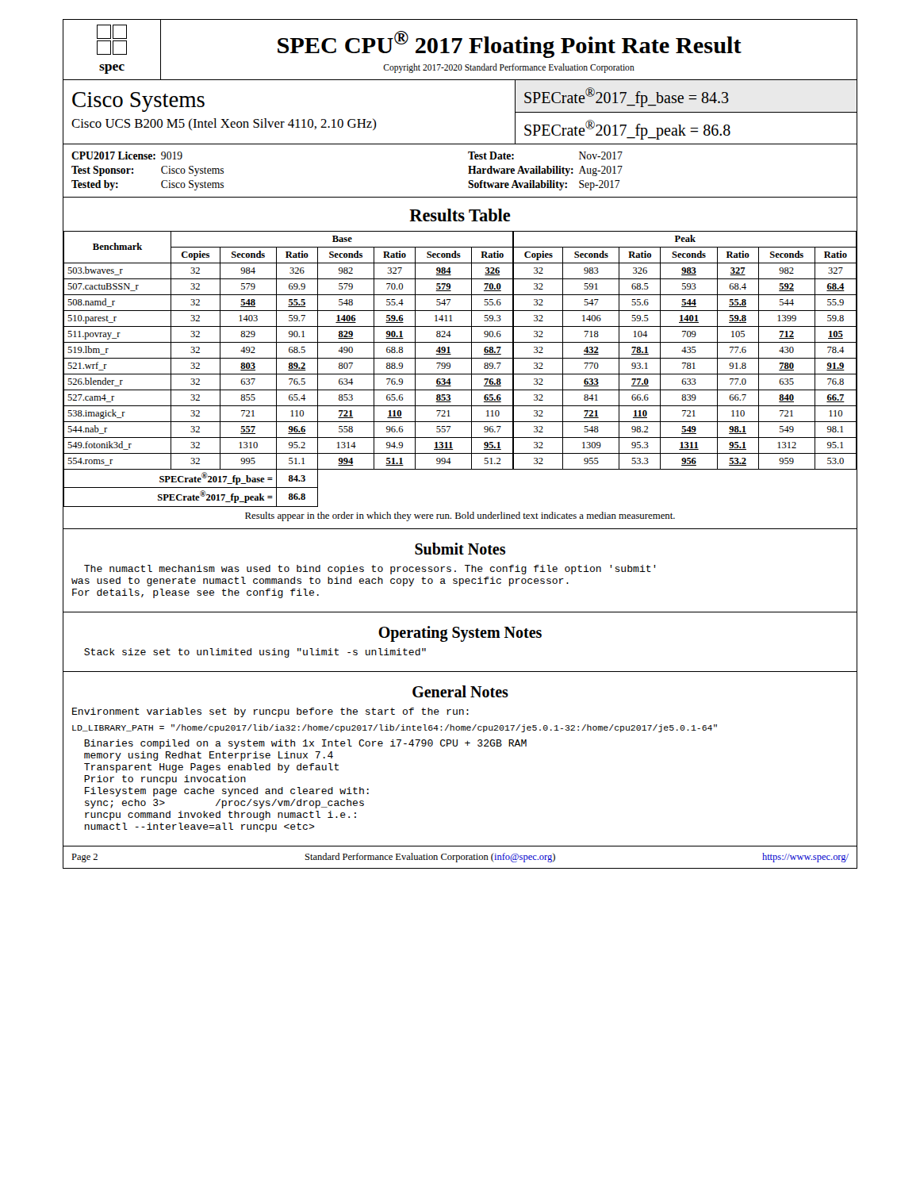spec
SPEC CPU® 2017 Floating Point Rate Result
Copyright 2017-2020 Standard Performance Evaluation Corporation
Cisco Systems
Cisco UCS B200 M5 (Intel Xeon Silver 4110, 2.10 GHz)
SPECrate®2017_fp_base = 84.3
SPECrate®2017_fp_peak = 86.8
| CPU2017 License: | 9019 |
| Test Sponsor: | Cisco Systems |
| Tested by: | Cisco Systems |
| Test Date: | Nov-2017 |
| Hardware Availability: | Aug-2017 |
| Software Availability: | Sep-2017 |
Results Table
| Benchmark | Base | Peak |
| --- | --- | --- |
| Copies | Seconds | Ratio | Seconds | Ratio | Seconds | Ratio | Copies | Seconds | Ratio | Seconds | Ratio | Seconds | Ratio |
| 503.bwaves_r | 32 | 984 | 326 | 982 | 327 | 984 | 326 | 32 | 983 | 326 | 983 | 327 | 982 | 327 |
| 507.cactuBSSN_r | 32 | 579 | 69.9 | 579 | 70.0 | 579 | 70.0 | 32 | 591 | 68.5 | 593 | 68.4 | 592 | 68.4 |
| 508.namd_r | 32 | 548 | 55.5 | 548 | 55.4 | 547 | 55.6 | 32 | 547 | 55.6 | 544 | 55.8 | 544 | 55.9 |
| 510.parest_r | 32 | 1403 | 59.7 | 1406 | 59.6 | 1411 | 59.3 | 32 | 1406 | 59.5 | 1401 | 59.8 | 1399 | 59.8 |
| 511.povray_r | 32 | 829 | 90.1 | 829 | 90.1 | 824 | 90.6 | 32 | 718 | 104 | 709 | 105 | 712 | 105 |
| 519.lbm_r | 32 | 492 | 68.5 | 490 | 68.8 | 491 | 68.7 | 32 | 432 | 78.1 | 435 | 77.6 | 430 | 78.4 |
| 521.wrf_r | 32 | 803 | 89.2 | 807 | 88.9 | 799 | 89.7 | 32 | 770 | 93.1 | 781 | 91.8 | 780 | 91.9 |
| 526.blender_r | 32 | 637 | 76.5 | 634 | 76.9 | 634 | 76.8 | 32 | 633 | 77.0 | 633 | 77.0 | 635 | 76.8 |
| 527.cam4_r | 32 | 855 | 65.4 | 853 | 65.6 | 853 | 65.6 | 32 | 841 | 66.6 | 839 | 66.7 | 840 | 66.7 |
| 538.imagick_r | 32 | 721 | 110 | 721 | 110 | 721 | 110 | 32 | 721 | 110 | 721 | 110 | 721 | 110 |
| 544.nab_r | 32 | 557 | 96.6 | 558 | 96.6 | 557 | 96.7 | 32 | 548 | 98.2 | 549 | 98.1 | 549 | 98.1 |
| 549.fotonik3d_r | 32 | 1310 | 95.2 | 1314 | 94.9 | 1311 | 95.1 | 32 | 1309 | 95.3 | 1311 | 95.1 | 1312 | 95.1 |
| 554.roms_r | 32 | 995 | 51.1 | 994 | 51.1 | 994 | 51.2 | 32 | 955 | 53.3 | 956 | 53.2 | 959 | 53.0 |
| SPECrate ® 2017_fp_base = | 84.3 | |
| SPECrate ® 2017_fp_peak = | 86.8 | |
Results appear in the order in which they were run. Bold underlined text indicates a median measurement.
Submit Notes
  The numactl mechanism was used to bind copies to processors. The config file option 'submit'
was used to generate numactl commands to bind each copy to a specific processor.
For details, please see the config file.
Operating System Notes
  Stack size set to unlimited using "ulimit -s unlimited"
General Notes
Environment variables set by runcpu before the start of the run:
LD_LIBRARY_PATH = "/home/cpu2017/lib/ia32:/home/cpu2017/lib/intel64:/home/cpu2017/je5.0.1-32:/home/cpu2017/je5.0.1-64"
  Binaries compiled on a system with 1x Intel Core i7-4790 CPU + 32GB RAM
  memory using Redhat Enterprise Linux 7.4
  Transparent Huge Pages enabled by default
  Prior to runcpu invocation
  Filesystem page cache synced and cleared with:
  sync; echo 3>        /proc/sys/vm/drop_caches
  runcpu command invoked through numactl i.e.:
  numactl --interleave=all runcpu <etc>
Page 2
Standard Performance Evaluation Corporation (info@spec.org)
https://www.spec.org/